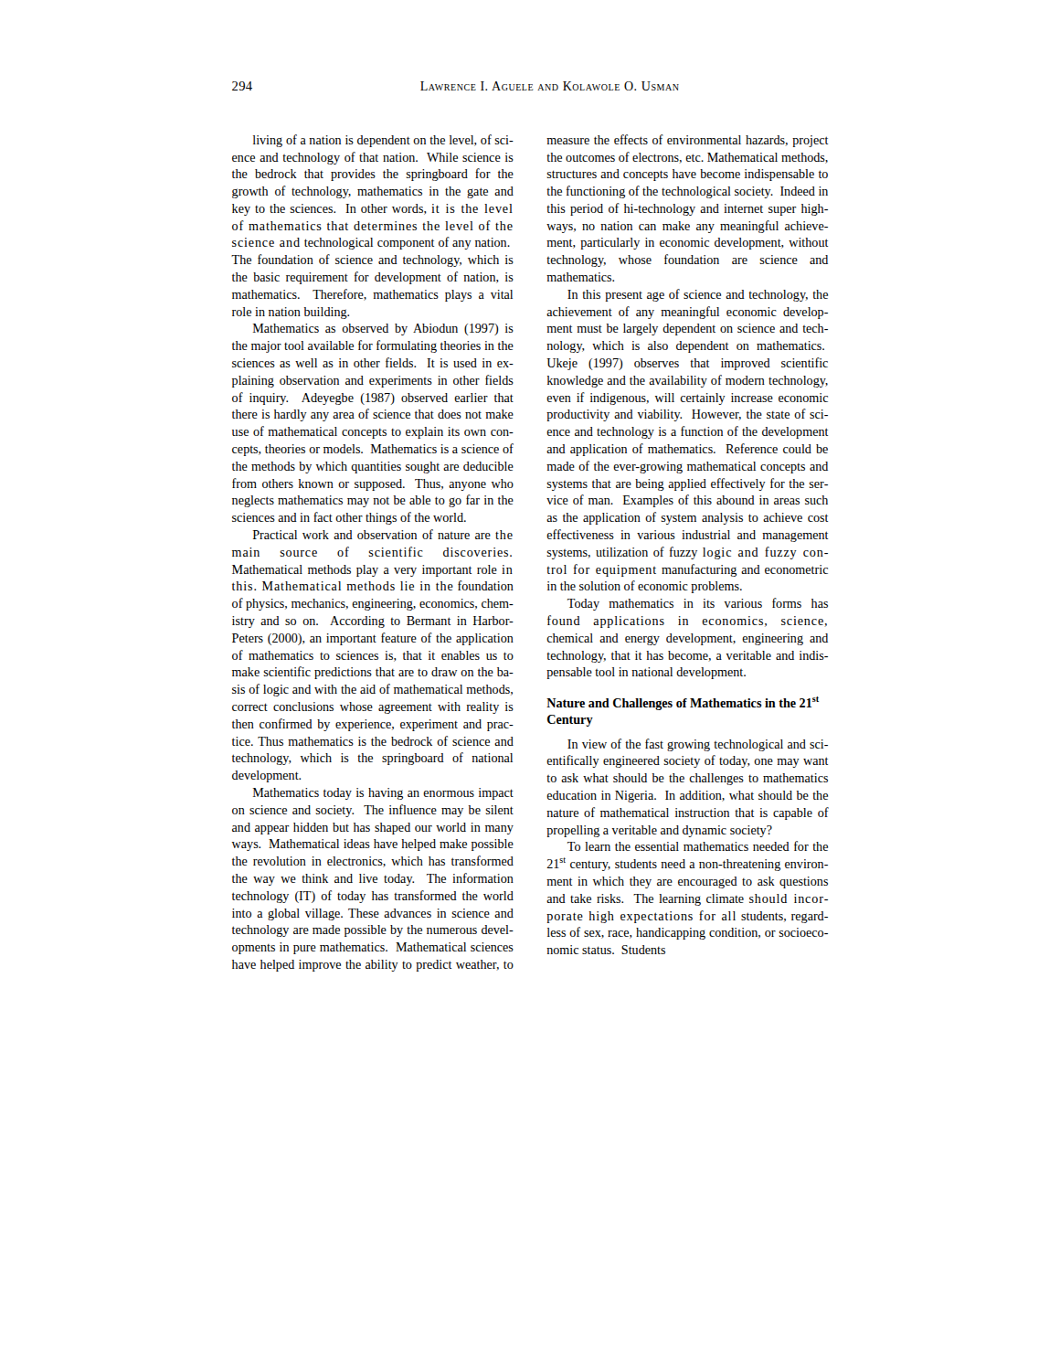294
Lawrence I. Aguele and Kolawole O. Usman
living of a nation is dependent on the level, of science and technology of that nation. While science is the bedrock that provides the springboard for the growth of technology, mathematics in the gate and key to the sciences. In other words, it is the level of mathematics that determines the level of the science and technological component of any nation. The foundation of science and technology, which is the basic requirement for development of nation, is mathematics. Therefore, mathematics plays a vital role in nation building.
Mathematics as observed by Abiodun (1997) is the major tool available for formulating theories in the sciences as well as in other fields. It is used in explaining observation and experiments in other fields of inquiry. Adeyegbe (1987) observed earlier that there is hardly any area of science that does not make use of mathematical concepts to explain its own concepts, theories or models. Mathematics is a science of the methods by which quantities sought are deducible from others known or supposed. Thus, anyone who neglects mathematics may not be able to go far in the sciences and in fact other things of the world.
Practical work and observation of nature are the main source of scientific discoveries. Mathematical methods play a very important role in this. Mathematical methods lie in the foundation of physics, mechanics, engineering, economics, chemistry and so on. According to Bermant in Harbor-Peters (2000), an important feature of the application of mathematics to sciences is, that it enables us to make scientific predictions that are to draw on the basis of logic and with the aid of mathematical methods, correct conclusions whose agreement with reality is then confirmed by experience, experiment and practice. Thus mathematics is the bedrock of science and technology, which is the springboard of national development.
Mathematics today is having an enormous impact on science and society. The influence may be silent and appear hidden but has shaped our world in many ways. Mathematical ideas have helped make possible the revolution in electronics, which has transformed the way we think and live today. The information technology (IT) of today has transformed the world into a global village. These advances in science and technology are made possible by the numerous developments in pure mathematics. Mathematical sciences have helped improve the ability to predict weather, to measure the effects of environmental hazards, project the outcomes of electrons, etc. Mathematical methods, structures and concepts have become indispensable to the functioning of the technological society. Indeed in this period of hi-technology and internet super highways, no nation can make any meaningful achievement, particularly in economic development, without technology, whose foundation are science and mathematics.
In this present age of science and technology, the achievement of any meaningful economic development must be largely dependent on science and technology, which is also dependent on mathematics. Ukeje (1997) observes that improved scientific knowledge and the availability of modern technology, even if indigenous, will certainly increase economic productivity and viability. However, the state of science and technology is a function of the development and application of mathematics. Reference could be made of the ever-growing mathematical concepts and systems that are being applied effectively for the service of man. Examples of this abound in areas such as the application of system analysis to achieve cost effectiveness in various industrial and management systems, utilization of fuzzy logic and fuzzy control for equipment manufacturing and econometric in the solution of economic problems.
Today mathematics in its various forms has found applications in economics, science, chemical and energy development, engineering and technology, that it has become, a veritable and indispensable tool in national development.
Nature and Challenges of Mathematics in the 21st Century
In view of the fast growing technological and scientifically engineered society of today, one may want to ask what should be the challenges to mathematics education in Nigeria. In addition, what should be the nature of mathematical instruction that is capable of propelling a veritable and dynamic society?
To learn the essential mathematics needed for the 21st century, students need a non-threatening environment in which they are encouraged to ask questions and take risks. The learning climate should incorporate high expectations for all students, regardless of sex, race, handicapping condition, or socioeconomic status. Students